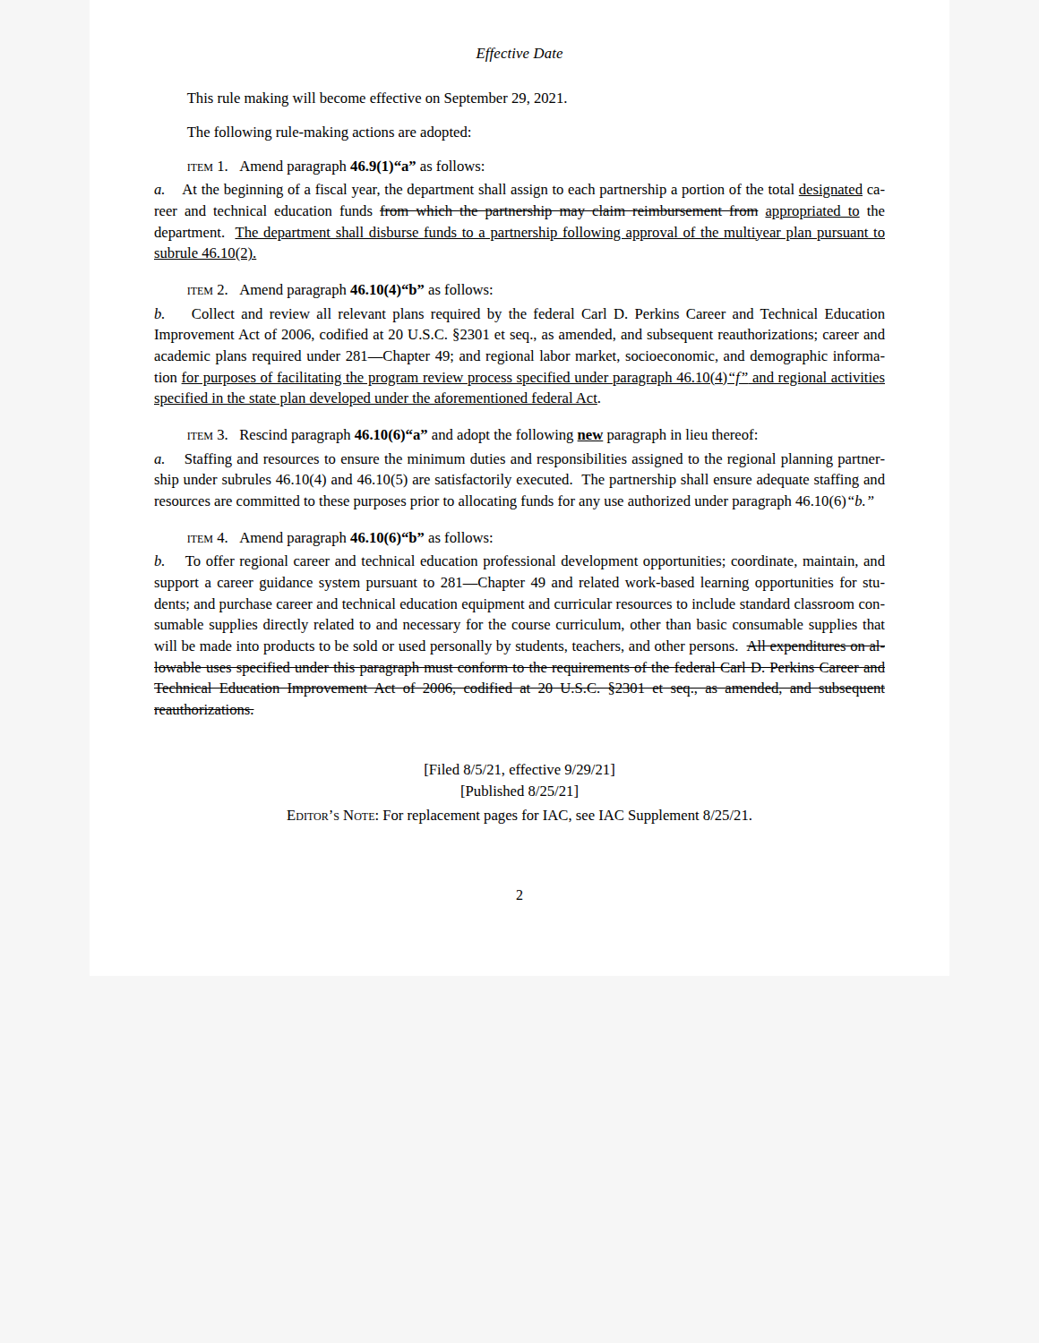Effective Date
This rule making will become effective on September 29, 2021.
The following rule-making actions are adopted:
Item 1. Amend paragraph 46.9(1)“a” as follows:
a. At the beginning of a fiscal year, the department shall assign to each partnership a portion of the total designated career and technical education funds from which the partnership may claim reimbursement from appropriated to the department. The department shall disburse funds to a partnership following approval of the multiyear plan pursuant to subrule 46.10(2).
Item 2. Amend paragraph 46.10(4)“b” as follows:
b. Collect and review all relevant plans required by the federal Carl D. Perkins Career and Technical Education Improvement Act of 2006, codified at 20 U.S.C. §2301 et seq., as amended, and subsequent reauthorizations; career and academic plans required under 281—Chapter 49; and regional labor market, socioeconomic, and demographic information for purposes of facilitating the program review process specified under paragraph 46.10(4)“f” and regional activities specified in the state plan developed under the aforementioned federal Act.
Item 3. Rescind paragraph 46.10(6)“a” and adopt the following new paragraph in lieu thereof:
a. Staffing and resources to ensure the minimum duties and responsibilities assigned to the regional planning partnership under subrules 46.10(4) and 46.10(5) are satisfactorily executed. The partnership shall ensure adequate staffing and resources are committed to these purposes prior to allocating funds for any use authorized under paragraph 46.10(6)“b.”
Item 4. Amend paragraph 46.10(6)“b” as follows:
b. To offer regional career and technical education professional development opportunities; coordinate, maintain, and support a career guidance system pursuant to 281—Chapter 49 and related work-based learning opportunities for students; and purchase career and technical education equipment and curricular resources to include standard classroom consumable supplies directly related to and necessary for the course curriculum, other than basic consumable supplies that will be made into products to be sold or used personally by students, teachers, and other persons. All expenditures on allowable uses specified under this paragraph must conform to the requirements of the federal Carl D. Perkins Career and Technical Education Improvement Act of 2006, codified at 20 U.S.C. §2301 et seq., as amended, and subsequent reauthorizations.
[Filed 8/5/21, effective 9/29/21]
[Published 8/25/21]
Editor’s Note: For replacement pages for IAC, see IAC Supplement 8/25/21.
2